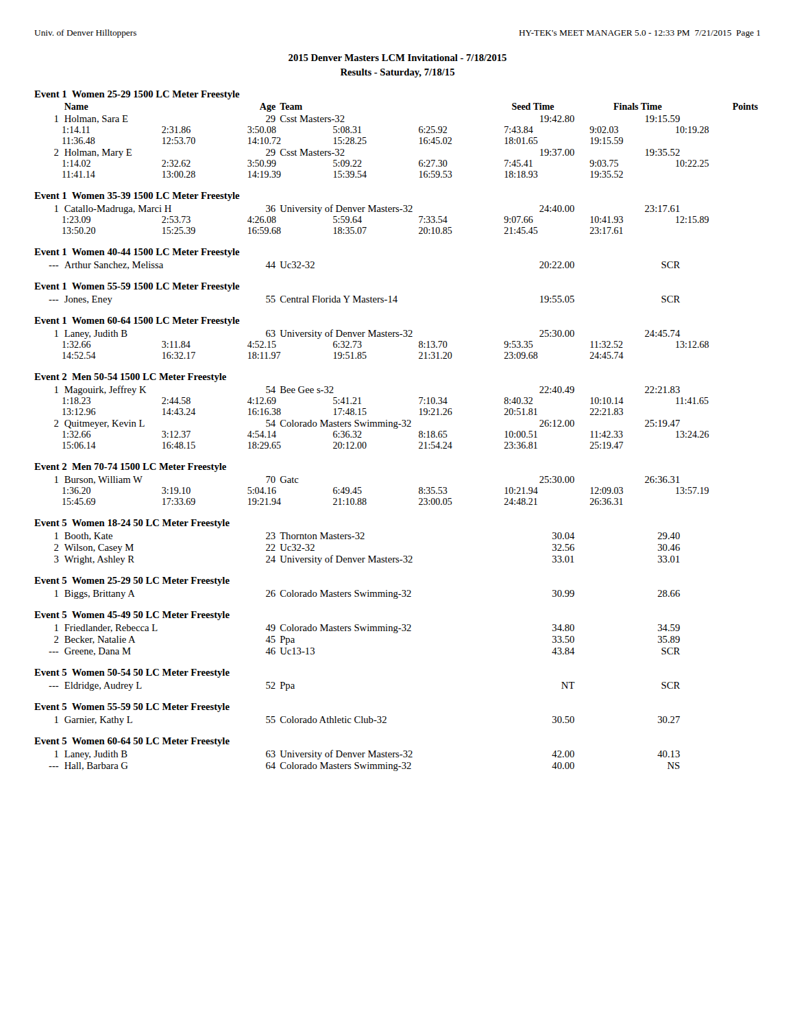Univ. of Denver Hilltoppers
HY-TEK's MEET MANAGER 5.0 - 12:33 PM 7/21/2015 Page 1
2015 Denver Masters LCM Invitational - 7/18/2015
Results - Saturday, 7/18/15
Event 1 Women 25-29 1500 LC Meter Freestyle
| | Name | Age | Team | Seed Time | Finals Time | Points |
| --- | --- | --- | --- | --- | --- | --- |
| 1 | Holman, Sara E | 29 | Csst Masters-32 | 19:42.80 | 19:15.59 | |
| 1:14.11 | 2:31.86 | 3:50.08 | 5:08.31 | 6:25.92 | 7:43.84 | 9:02.03 | 10:19.28 |
| 11:36.48 | 12:53.70 | 14:10.72 | 15:28.25 | 16:45.02 | 18:01.65 | 19:15.59 | |
| 2 | Holman, Mary E | 29 | Csst Masters-32 | 19:37.00 | 19:35.52 | |
| 1:14.02 | 2:32.62 | 3:50.99 | 5:09.22 | 6:27.30 | 7:45.41 | 9:03.75 | 10:22.25 |
| 11:41.14 | 13:00.28 | 14:19.39 | 15:39.54 | 16:59.53 | 18:18.93 | 19:35.52 | |
Event 1 Women 35-39 1500 LC Meter Freestyle
| 1 | Catallo-Madruga, Marci H | 36 | University of Denver Masters-32 | 24:40.00 | 23:17.61 | |
| 1:23.09 | 2:53.73 | 4:26.08 | 5:59.64 | 7:33.54 | 9:07.66 | 10:41.93 | 12:15.89 |
| 13:50.20 | 15:25.39 | 16:59.68 | 18:35.07 | 20:10.85 | 21:45.45 | 23:17.61 | |
Event 1 Women 40-44 1500 LC Meter Freestyle
| --- | Arthur Sanchez, Melissa | 44 | Uc32-32 | 20:22.00 | SCR | |
Event 1 Women 55-59 1500 LC Meter Freestyle
| --- | Jones, Eney | 55 | Central Florida Y Masters-14 | 19:55.05 | SCR | |
Event 1 Women 60-64 1500 LC Meter Freestyle
| 1 | Laney, Judith B | 63 | University of Denver Masters-32 | 25:30.00 | 24:45.74 | |
| 1:32.66 | 3:11.84 | 4:52.15 | 6:32.73 | 8:13.70 | 9:53.35 | 11:32.52 | 13:12.68 |
| 14:52.54 | 16:32.17 | 18:11.97 | 19:51.85 | 21:31.20 | 23:09.68 | 24:45.74 | |
Event 2 Men 50-54 1500 LC Meter Freestyle
| 1 | Magouirk, Jeffrey K | 54 | Bee Gee s-32 | 22:40.49 | 22:21.83 | |
| 1:18.23 | 2:44.58 | 4:12.69 | 5:41.21 | 7:10.34 | 8:40.32 | 10:10.14 | 11:41.65 |
| 13:12.96 | 14:43.24 | 16:16.38 | 17:48.15 | 19:21.26 | 20:51.81 | 22:21.83 | |
| 2 | Quitmeyer, Kevin L | 54 | Colorado Masters Swimming-32 | 26:12.00 | 25:19.47 | |
| 1:32.66 | 3:12.37 | 4:54.14 | 6:36.32 | 8:18.65 | 10:00.51 | 11:42.33 | 13:24.26 |
| 15:06.14 | 16:48.15 | 18:29.65 | 20:12.00 | 21:54.24 | 23:36.81 | 25:19.47 | |
Event 2 Men 70-74 1500 LC Meter Freestyle
| 1 | Burson, William W | 70 | Gatc | 25:30.00 | 26:36.31 | |
| 1:36.20 | 3:19.10 | 5:04.16 | 6:49.45 | 8:35.53 | 10:21.94 | 12:09.03 | 13:57.19 |
| 15:45.69 | 17:33.69 | 19:21.94 | 21:10.88 | 23:00.05 | 24:48.21 | 26:36.31 | |
Event 5 Women 18-24 50 LC Meter Freestyle
| 1 | Booth, Kate | 23 | Thornton Masters-32 | 30.04 | 29.40 | |
| 2 | Wilson, Casey M | 22 | Uc32-32 | 32.56 | 30.46 | |
| 3 | Wright, Ashley R | 24 | University of Denver Masters-32 | 33.01 | 33.01 | |
Event 5 Women 25-29 50 LC Meter Freestyle
| 1 | Biggs, Brittany A | 26 | Colorado Masters Swimming-32 | 30.99 | 28.66 | |
Event 5 Women 45-49 50 LC Meter Freestyle
| 1 | Friedlander, Rebecca L | 49 | Colorado Masters Swimming-32 | 34.80 | 34.59 | |
| 2 | Becker, Natalie A | 45 | Ppa | 33.50 | 35.89 | |
| --- | Greene, Dana M | 46 | Uc13-13 | 43.84 | SCR | |
Event 5 Women 50-54 50 LC Meter Freestyle
| --- | Eldridge, Audrey L | 52 | Ppa | NT | SCR | |
Event 5 Women 55-59 50 LC Meter Freestyle
| 1 | Garnier, Kathy L | 55 | Colorado Athletic Club-32 | 30.50 | 30.27 | |
Event 5 Women 60-64 50 LC Meter Freestyle
| 1 | Laney, Judith B | 63 | University of Denver Masters-32 | 42.00 | 40.13 | |
| --- | Hall, Barbara G | 64 | Colorado Masters Swimming-32 | 40.00 | NS | |